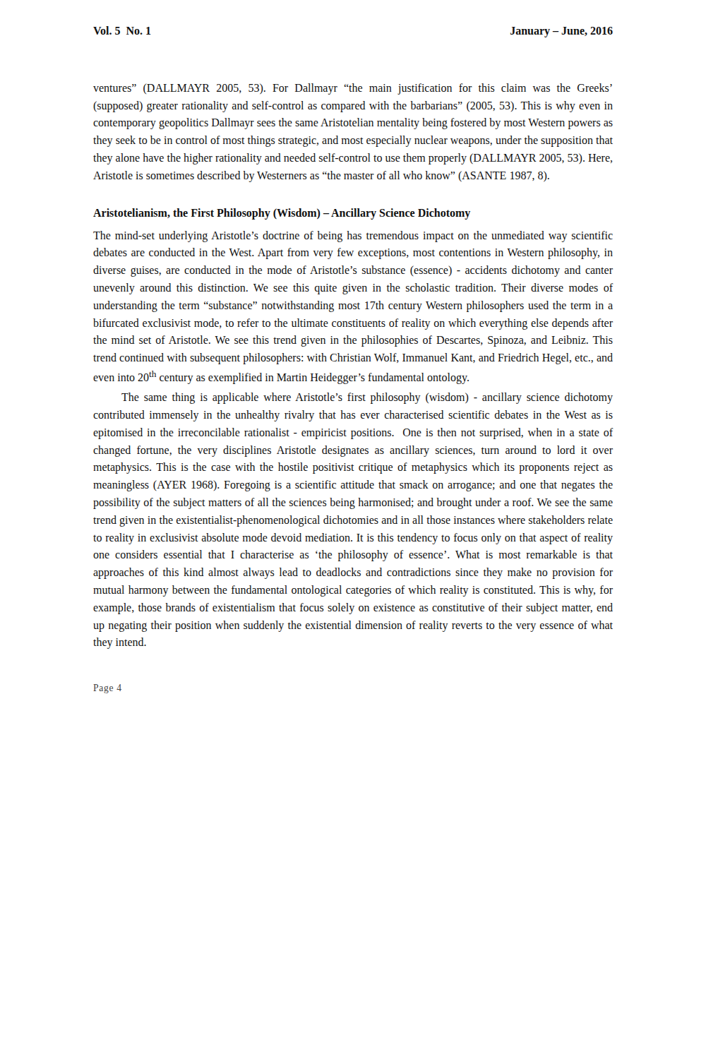Vol. 5 No. 1 January – June, 2016
ventures” (DALLMAYR 2005, 53). For Dallmayr “the main justification for this claim was the Greeks’ (supposed) greater rationality and self-control as compared with the barbarians” (2005, 53). This is why even in contemporary geopolitics Dallmayr sees the same Aristotelian mentality being fostered by most Western powers as they seek to be in control of most things strategic, and most especially nuclear weapons, under the supposition that they alone have the higher rationality and needed self-control to use them properly (DALLMAYR 2005, 53). Here, Aristotle is sometimes described by Westerners as “the master of all who know” (ASANTE 1987, 8).
Aristotelianism, the First Philosophy (Wisdom) – Ancillary Science Dichotomy
The mind-set underlying Aristotle’s doctrine of being has tremendous impact on the unmediated way scientific debates are conducted in the West. Apart from very few exceptions, most contentions in Western philosophy, in diverse guises, are conducted in the mode of Aristotle’s substance (essence) - accidents dichotomy and canter unevenly around this distinction. We see this quite given in the scholastic tradition. Their diverse modes of understanding the term “substance” notwithstanding most 17th century Western philosophers used the term in a bifurcated exclusivist mode, to refer to the ultimate constituents of reality on which everything else depends after the mind set of Aristotle. We see this trend given in the philosophies of Descartes, Spinoza, and Leibniz. This trend continued with subsequent philosophers: with Christian Wolf, Immanuel Kant, and Friedrich Hegel, etc., and even into 20th century as exemplified in Martin Heidegger’s fundamental ontology.
The same thing is applicable where Aristotle’s first philosophy (wisdom) - ancillary science dichotomy contributed immensely in the unhealthy rivalry that has ever characterised scientific debates in the West as is epitomised in the irreconcilable rationalist - empiricist positions. One is then not surprised, when in a state of changed fortune, the very disciplines Aristotle designates as ancillary sciences, turn around to lord it over metaphysics. This is the case with the hostile positivist critique of metaphysics which its proponents reject as meaningless (AYER 1968). Foregoing is a scientific attitude that smack on arrogance; and one that negates the possibility of the subject matters of all the sciences being harmonised; and brought under a roof. We see the same trend given in the existentialist-phenomenological dichotomies and in all those instances where stakeholders relate to reality in exclusivist absolute mode devoid mediation. It is this tendency to focus only on that aspect of reality one considers essential that I characterise as ‘the philosophy of essence’. What is most remarkable is that approaches of this kind almost always lead to deadlocks and contradictions since they make no provision for mutual harmony between the fundamental ontological categories of which reality is constituted. This is why, for example, those brands of existentialism that focus solely on existence as constitutive of their subject matter, end up negating their position when suddenly the existential dimension of reality reverts to the very essence of what they intend.
Page 4